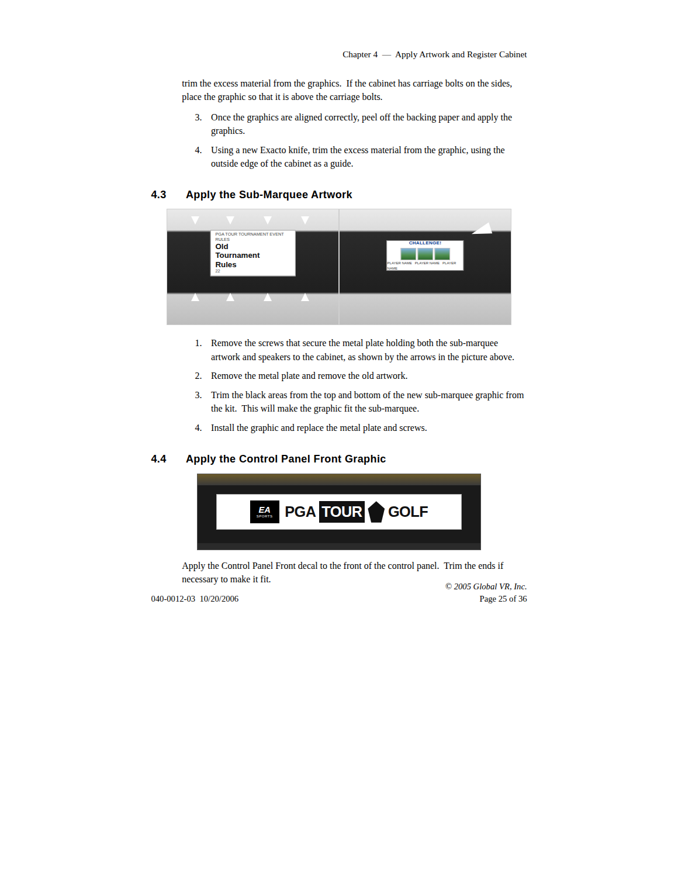Chapter 4 — Apply Artwork and Register Cabinet
trim the excess material from the graphics. If the cabinet has carriage bolts on the sides, place the graphic so that it is above the carriage bolts.
Once the graphics are aligned correctly, peel off the backing paper and apply the graphics.
Using a new Exacto knife, trim the excess material from the graphic, using the outside edge of the cabinet as a guide.
4.3 Apply the Sub-Marquee Artwork
PGA TOUR TOURNAMENT EVENT RULES
Old
Tournament
Rules
22
CHALLENGE!
PLAYER NAME PLAYER NAME PLAYER NAME
Remove the screws that secure the metal plate holding both the sub-marquee artwork and speakers to the cabinet, as shown by the arrows in the picture above.
Remove the metal plate and remove the old artwork.
Trim the black areas from the top and bottom of the new sub-marquee graphic from the kit. This will make the graphic fit the sub-marquee.
Install the graphic and replace the metal plate and screws.
4.4 Apply the Control Panel Front Graphic
EA SPORTS PGA TOUR GOLF
Apply the Control Panel Front decal to the front of the control panel. Trim the ends if necessary to make it fit.
© 2005 Global VR, Inc.
040-0012-03 10/20/2006
Page 25 of 36